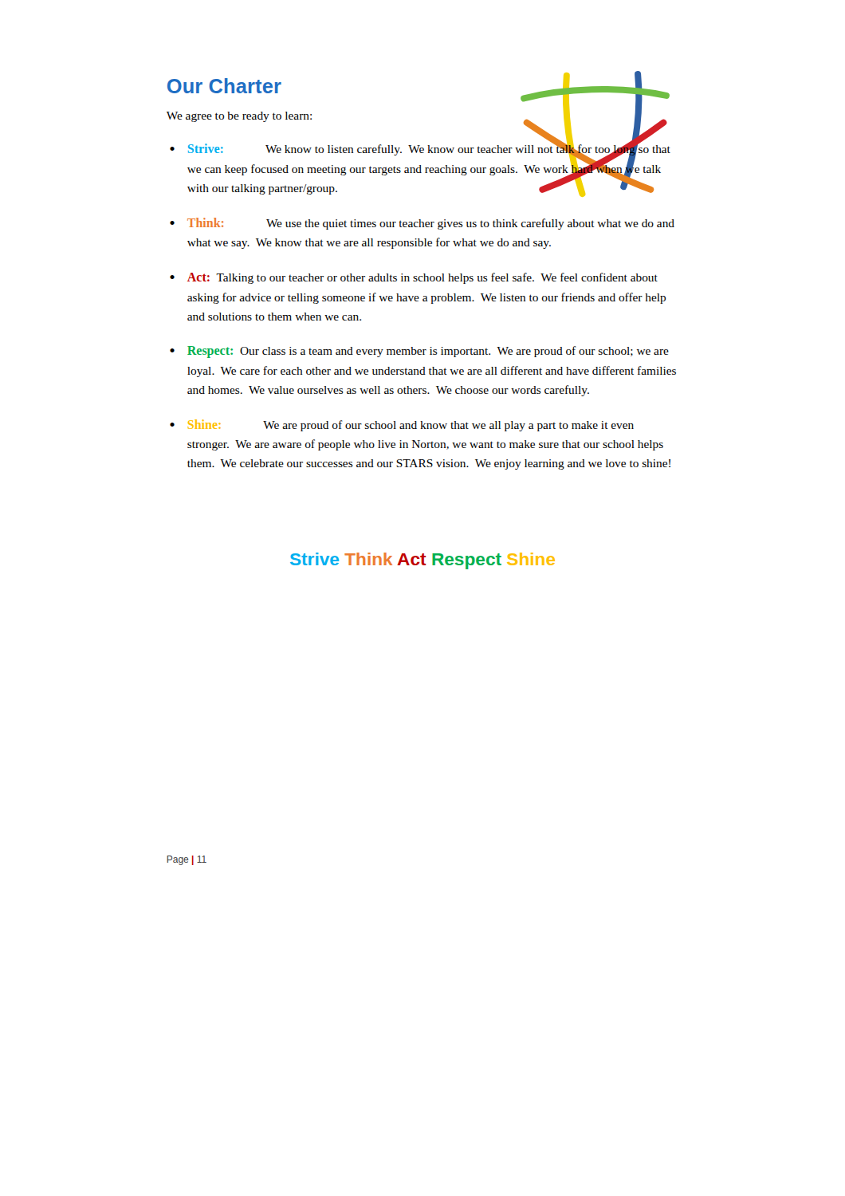Our Charter
We agree to be ready to learn:
Strive: We know to listen carefully. We know our teacher will not talk for too long so that we can keep focused on meeting our targets and reaching our goals. We work hard when we talk with our talking partner/group.
Think: We use the quiet times our teacher gives us to think carefully about what we do and what we say. We know that we are all responsible for what we do and say.
Act: Talking to our teacher or other adults in school helps us feel safe. We feel confident about asking for advice or telling someone if we have a problem. We listen to our friends and offer help and solutions to them when we can.
Respect: Our class is a team and every member is important. We are proud of our school; we are loyal. We care for each other and we understand that we are all different and have different families and homes. We value ourselves as well as others. We choose our words carefully.
Shine: We are proud of our school and know that we all play a part to make it even stronger. We are aware of people who live in Norton, we want to make sure that our school helps them. We celebrate our successes and our STARS vision. We enjoy learning and we love to shine!
Strive Think Act Respect Shine
Page | 11